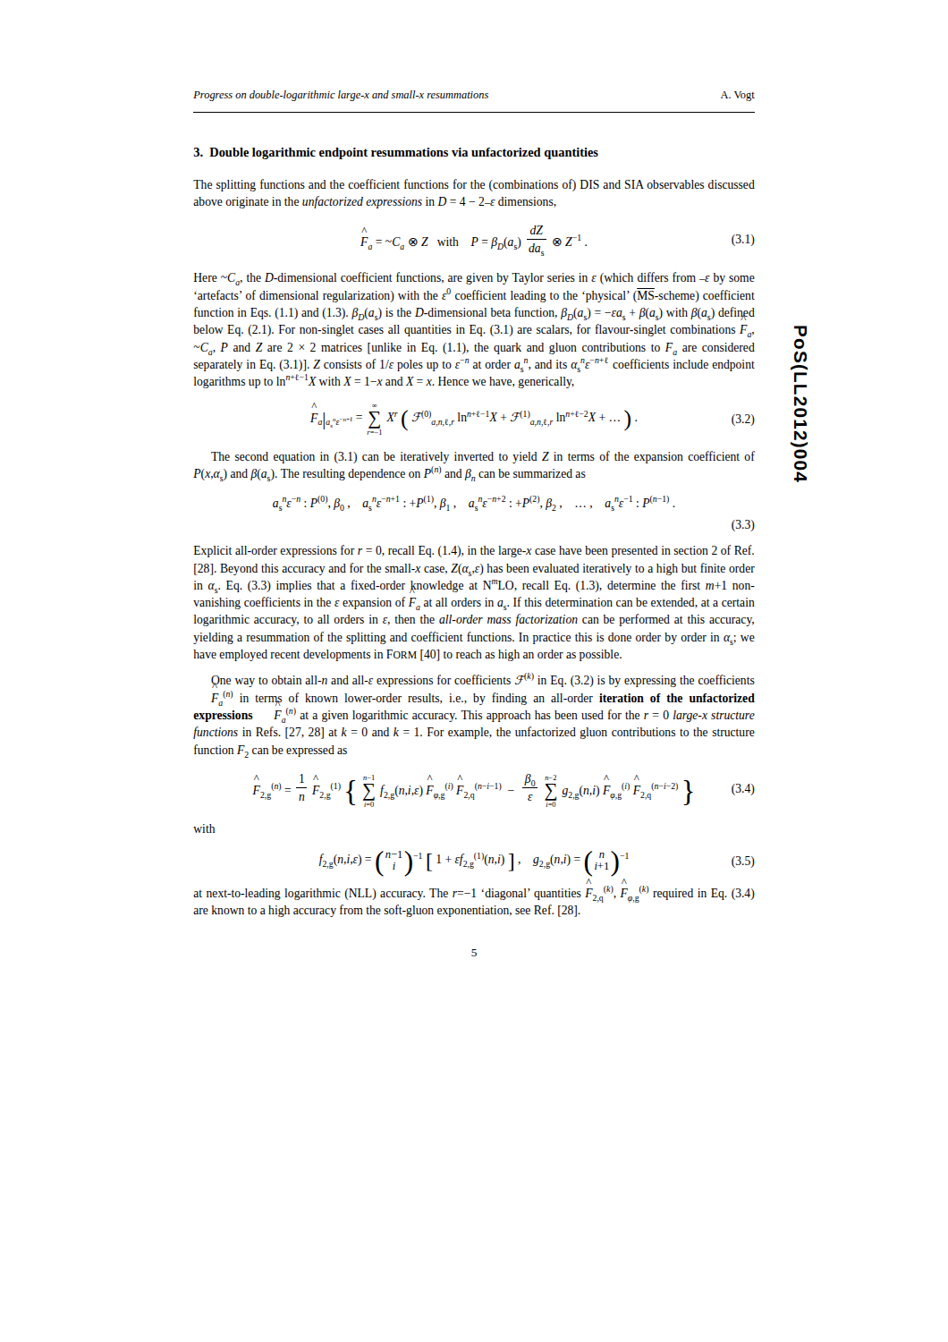Progress on double-logarithmic large-x and small-x resummations A. Vogt
PoS(LL2012)004
3. Double logarithmic endpoint resummations via unfactorized quantities
The splitting functions and the coefficient functions for the (combinations of) DIS and SIA observables discussed above originate in the unfactorized expressions in D = 4 − 2–ε dimensions,
^Fa = ~Ca ⊗ Z with P = βD(as) dZ das ⊗ Z−1 . (3.1)
Here ~Ca, the D-dimensional coefficient functions, are given by Taylor series in ε (which differs from –ε by some ‘artefacts’ of dimensional regularization) with the ε0 coefficient leading to the ‘physical’ (MS-scheme) coefficient function in Eqs. (1.1) and (1.3). βD(as) is the D-dimensional beta function, βD(as) = −εas + β(as) with β(as) defined below Eq. (2.1). For non-singlet cases all quantities in Eq. (3.1) are scalars, for flavour-singlet combinations ^Fa, ~Ca, P and Z are 2 × 2 matrices [unlike in Eq. (1.1), the quark and gluon contributions to Fa are considered separately in Eq. (3.1)]. Z consists of 1/ε poles up to ε−n at order asn, and its αsnε−n+ℓ coefficients include endpoint logarithms up to lnn+ℓ−1X with X = 1−x and X = x. Hence we have, generically,
^Fa|asnε−n+ℓ = ∞∑r=−1 Xr ( ℱ(0)a,n,ℓ,r lnn+ℓ−1X + ℱ(1)a,n,ℓ,r lnn+ℓ−2X + … ) . (3.2)
The second equation in (3.1) can be iteratively inverted to yield Z in terms of the expansion coefficient of P(x,αs) and β(as). The resulting dependence on P(n) and βn can be summarized as
asnε−n : P(0), β0 , asnε−n+1 : +P(1), β1 , asnε−n+2 : +P(2), β2 , … , asnε−1 : P(n−1) .
(3.3)
Explicit all-order expressions for r = 0, recall Eq. (1.4), in the large-x case have been presented in section 2 of Ref. [28]. Beyond this accuracy and for the small-x case, Z(αs,ε) has been evaluated iteratively to a high but finite order in αs. Eq. (3.3) implies that a fixed-order knowledge at NmLO, recall Eq. (1.3), determine the first m+1 non-vanishing coefficients in the ε expansion of ^Fa at all orders in as. If this determination can be extended, at a certain logarithmic accuracy, to all orders in ε, then the all-order mass factorization can be performed at this accuracy, yielding a resummation of the splitting and coefficient functions. In practice this is done order by order in αs; we have employed recent developments in FORM [40] to reach as high an order as possible.
One way to obtain all-n and all-ε expressions for coefficients ℱ(k) in Eq. (3.2) is by expressing the coefficients ^Fa(n) in terms of known lower-order results, i.e., by finding an all-order iteration of the unfactorized expressions ^Fa(n) at a given logarithmic accuracy. This approach has been used for the r = 0 large-x structure functions in Refs. [27, 28] at k = 0 and k = 1. For example, the unfactorized gluon contributions to the structure function F2 can be expressed as
^F2,g(n) = 1 n ^F2,g(1) { n−1∑i=0 f2,g(n,i,ε) ^Fφ,g(i) ^F2,q(n−i−1) − β0 ε n−2∑i=0 g2,g(n,i) ^Fφ,g(i) ^F2,q(n−i−2) } (3.4)
with
f2,g(n,i,ε) = (n−1 i)−1 [ 1 + εf2,g(1)(n,i) ] , g2,g(n,i) = (ni+1)−1 (3.5)
at next-to-leading logarithmic (NLL) accuracy. The r=−1 ‘diagonal’ quantities ^F2,q(k), ^Fφ,g(k) required in Eq. (3.4) are known to a high accuracy from the soft-gluon exponentiation, see Ref. [28].
5